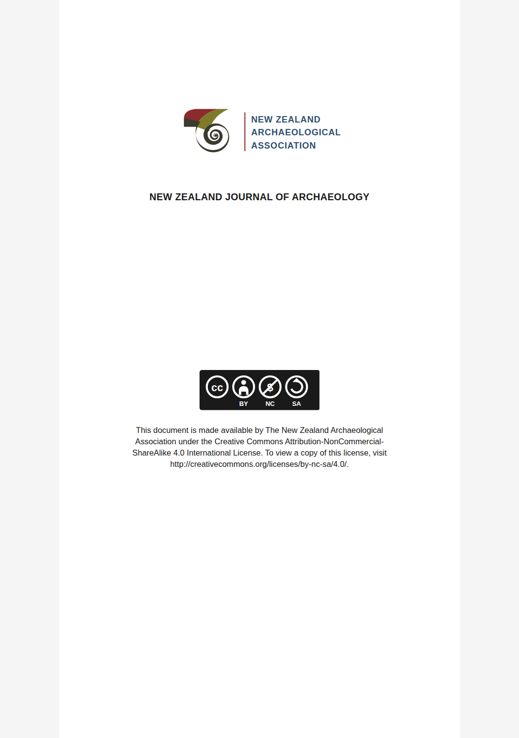NEW ZEALAND ARCHAEOLOGICAL ASSOCIATION
New Zealand Journal of Archaeology
cc $ BY NC SA
This document is made available by The New Zealand Archaeological Association under the Creative Commons Attribution-NonCommercial-ShareAlike 4.0 International License. To view a copy of this license, visit http://creativecommons.org/licenses/by-nc-sa/4.0/.